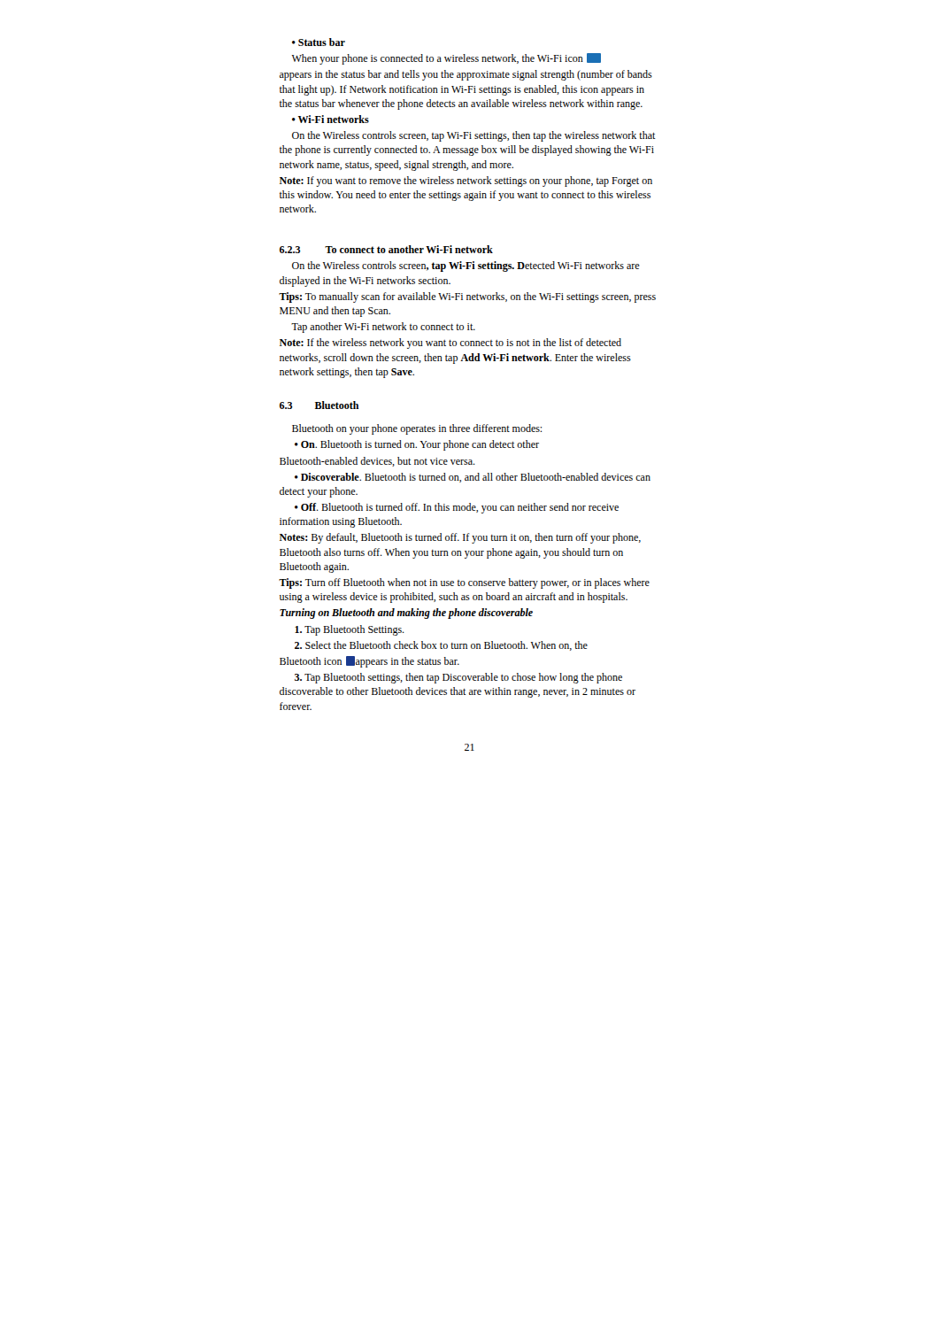• Status bar
When your phone is connected to a wireless network, the Wi-Fi icon
appears in the status bar and tells you the approximate signal strength (number of bands that light up). If Network notification in Wi-Fi settings is enabled, this icon appears in the status bar whenever the phone detects an available wireless network within range.
• Wi-Fi networks
On the Wireless controls screen, tap Wi-Fi settings, then tap the wireless network that the phone is currently connected to. A message box will be displayed showing the Wi-Fi network name, status, speed, signal strength, and more.
Note: If you want to remove the wireless network settings on your phone, tap Forget on this window. You need to enter the settings again if you want to connect to this wireless network.
6.2.3 To connect to another Wi-Fi network
On the Wireless controls screen, tap Wi-Fi settings. Detected Wi-Fi networks are displayed in the Wi-Fi networks section.
Tips: To manually scan for available Wi-Fi networks, on the Wi-Fi settings screen, press MENU and then tap Scan.
Tap another Wi-Fi network to connect to it.
Note: If the wireless network you want to connect to is not in the list of detected networks, scroll down the screen, then tap Add Wi-Fi network. Enter the wireless network settings, then tap Save.
6.3 Bluetooth
Bluetooth on your phone operates in three different modes:
• On. Bluetooth is turned on. Your phone can detect other
Bluetooth-enabled devices, but not vice versa.
• Discoverable. Bluetooth is turned on, and all other Bluetooth-enabled devices can detect your phone.
• Off. Bluetooth is turned off. In this mode, you can neither send nor receive information using Bluetooth.
Notes: By default, Bluetooth is turned off. If you turn it on, then turn off your phone, Bluetooth also turns off. When you turn on your phone again, you should turn on Bluetooth again.
Tips: Turn off Bluetooth when not in use to conserve battery power, or in places where using a wireless device is prohibited, such as on board an aircraft and in hospitals.
Turning on Bluetooth and making the phone discoverable
1. Tap Bluetooth Settings.
2. Select the Bluetooth check box to turn on Bluetooth. When on, the
Bluetooth icon appears in the status bar.
3. Tap Bluetooth settings, then tap Discoverable to chose how long the phone discoverable to other Bluetooth devices that are within range, never, in 2 minutes or forever.
21